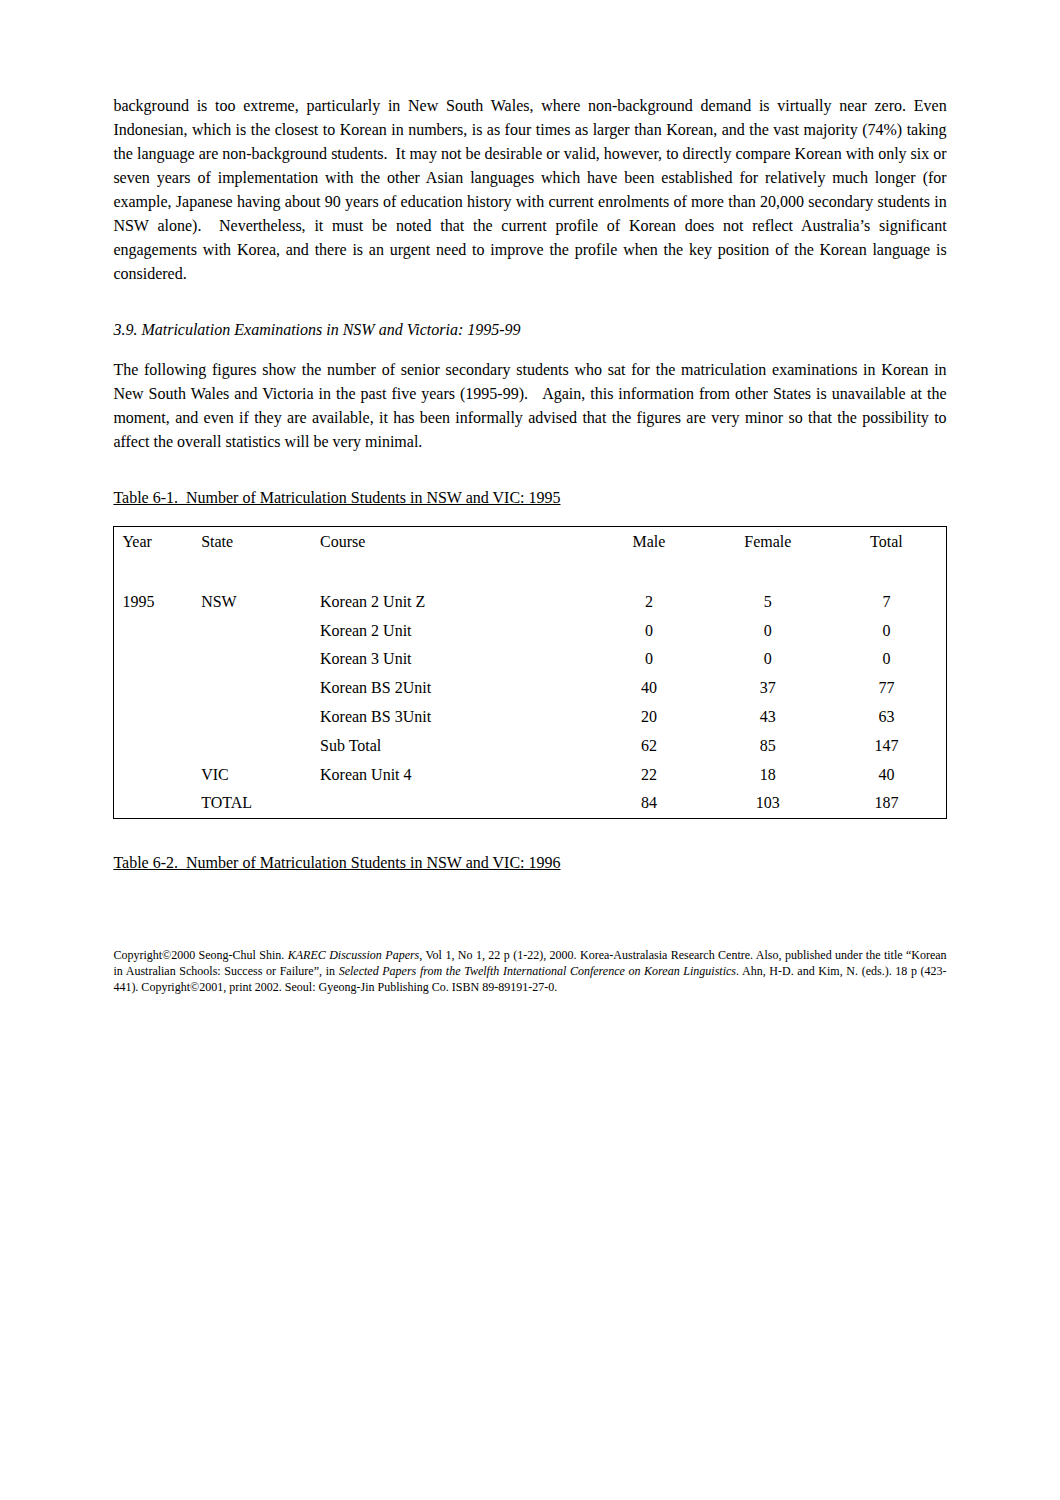background is too extreme, particularly in New South Wales, where non-background demand is virtually near zero. Even Indonesian, which is the closest to Korean in numbers, is as four times as larger than Korean, and the vast majority (74%) taking the language are non-background students. It may not be desirable or valid, however, to directly compare Korean with only six or seven years of implementation with the other Asian languages which have been established for relatively much longer (for example, Japanese having about 90 years of education history with current enrolments of more than 20,000 secondary students in NSW alone). Nevertheless, it must be noted that the current profile of Korean does not reflect Australia’s significant engagements with Korea, and there is an urgent need to improve the profile when the key position of the Korean language is considered.
3.9. Matriculation Examinations in NSW and Victoria: 1995-99
The following figures show the number of senior secondary students who sat for the matriculation examinations in Korean in New South Wales and Victoria in the past five years (1995-99). Again, this information from other States is unavailable at the moment, and even if they are available, it has been informally advised that the figures are very minor so that the possibility to affect the overall statistics will be very minimal.
Table 6-1. Number of Matriculation Students in NSW and VIC: 1995
| Year | State | Course | Male | Female | Total |
| --- | --- | --- | --- | --- | --- |
| 1995 | NSW | Korean 2 Unit Z | 2 | 5 | 7 |
| | | Korean 2 Unit | 0 | 0 | 0 |
| | | Korean 3 Unit | 0 | 0 | 0 |
| | | Korean BS 2Unit | 40 | 37 | 77 |
| | | Korean BS 3Unit | 20 | 43 | 63 |
| | | Sub Total | 62 | 85 | 147 |
| | VIC | Korean Unit 4 | 22 | 18 | 40 |
| | TOTAL | | 84 | 103 | 187 |
Table 6-2. Number of Matriculation Students in NSW and VIC: 1996
Copyright©2000 Seong-Chul Shin. KAREC Discussion Papers, Vol 1, No 1, 22 p (1-22), 2000. Korea-Australasia Research Centre. Also, published under the title “Korean in Australian Schools: Success or Failure”, in Selected Papers from the Twelfth International Conference on Korean Linguistics. Ahn, H-D. and Kim, N. (eds.). 18 p (423-441). Copyright©2001, print 2002. Seoul: Gyeong-Jin Publishing Co. ISBN 89-89191-27-0.